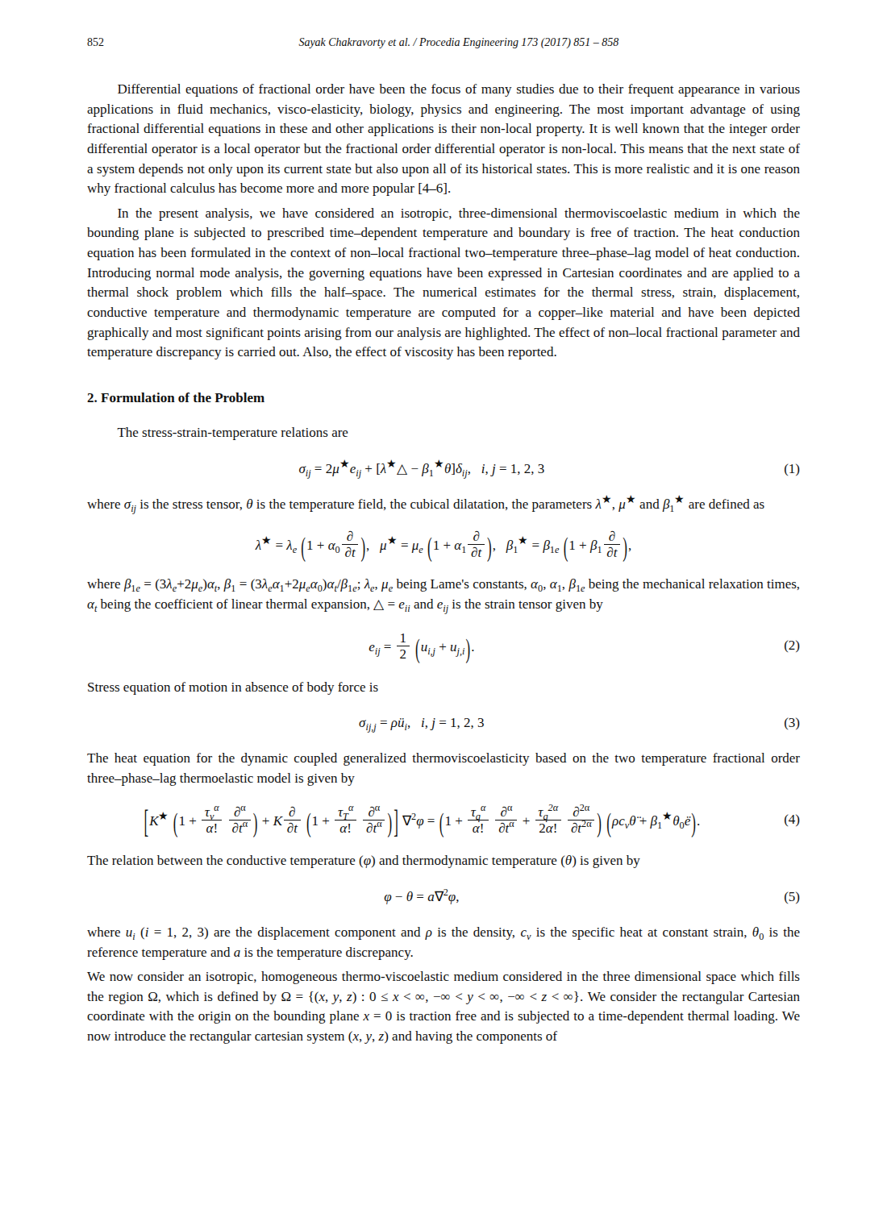852 Sayak Chakravorty et al. / Procedia Engineering 173 (2017) 851 – 858
Differential equations of fractional order have been the focus of many studies due to their frequent appearance in various applications in fluid mechanics, visco-elasticity, biology, physics and engineering. The most important advantage of using fractional differential equations in these and other applications is their non-local property. It is well known that the integer order differential operator is a local operator but the fractional order differential operator is non-local. This means that the next state of a system depends not only upon its current state but also upon all of its historical states. This is more realistic and it is one reason why fractional calculus has become more and more popular [4–6].
In the present analysis, we have considered an isotropic, three-dimensional thermoviscoelastic medium in which the bounding plane is subjected to prescribed time–dependent temperature and boundary is free of traction. The heat conduction equation has been formulated in the context of non–local fractional two–temperature three–phase–lag model of heat conduction. Introducing normal mode analysis, the governing equations have been expressed in Cartesian coordinates and are applied to a thermal shock problem which fills the half–space. The numerical estimates for the thermal stress, strain, displacement, conductive temperature and thermodynamic temperature are computed for a copper–like material and have been depicted graphically and most significant points arising from our analysis are highlighted. The effect of non–local fractional parameter and temperature discrepancy is carried out. Also, the effect of viscosity has been reported.
2. Formulation of the Problem
The stress-strain-temperature relations are
σij = 2μ★eij + [λ★△ − β1★θ]δij, i, j = 1, 2, 3
(1)
where σij is the stress tensor, θ is the temperature field, the cubical dilatation, the parameters λ★, μ★ and β1★ are defined as
λ★ = λe (1 + α0∂∂t), μ★ = μe (1 + α1∂∂t), β1★ = β1e (1 + β1∂∂t),
where β1e = (3λe+2μe)αt, β1 = (3λe α1+2μe α0)αt/β1e; λe, μe being Lame's constants, α0, α1, β1e being the mechanical relaxation times, αt being the coefficient of linear thermal expansion, △ = eii and eij is the strain tensor given by
eij = 12 (ui,j + uj,i).
(2)
Stress equation of motion in absence of body force is
σij,j = ρüi, i, j = 1, 2, 3
(3)
The heat equation for the dynamic coupled generalized thermoviscoelasticity based on the two temperature fractional order three–phase–lag thermoelastic model is given by
[K★ (1 + τvα α! ∂α∂tα) + K∂∂t (1 + τTα α! ∂α∂tα)] ∇2φ = (1 + τqα α! ∂α∂tα + τq2α 2α! ∂2α∂t2α) (ρcv θ̈ + β1★θ0ë).
(4)
The relation between the conductive temperature (φ) and thermodynamic temperature (θ) is given by
φ − θ = a∇2φ,
(5)
where ui (i = 1, 2, 3) are the displacement component and ρ is the density, cv is the specific heat at constant strain, θ0 is the reference temperature and a is the temperature discrepancy.
We now consider an isotropic, homogeneous thermo-viscoelastic medium considered in the three dimensional space which fills the region Ω, which is defined by Ω = {(x, y, z) : 0 ≤ x < ∞, −∞ < y < ∞, −∞ < z < ∞}. We consider the rectangular Cartesian coordinate with the origin on the bounding plane x = 0 is traction free and is subjected to a time-dependent thermal loading. We now introduce the rectangular cartesian system (x, y, z) and having the components of